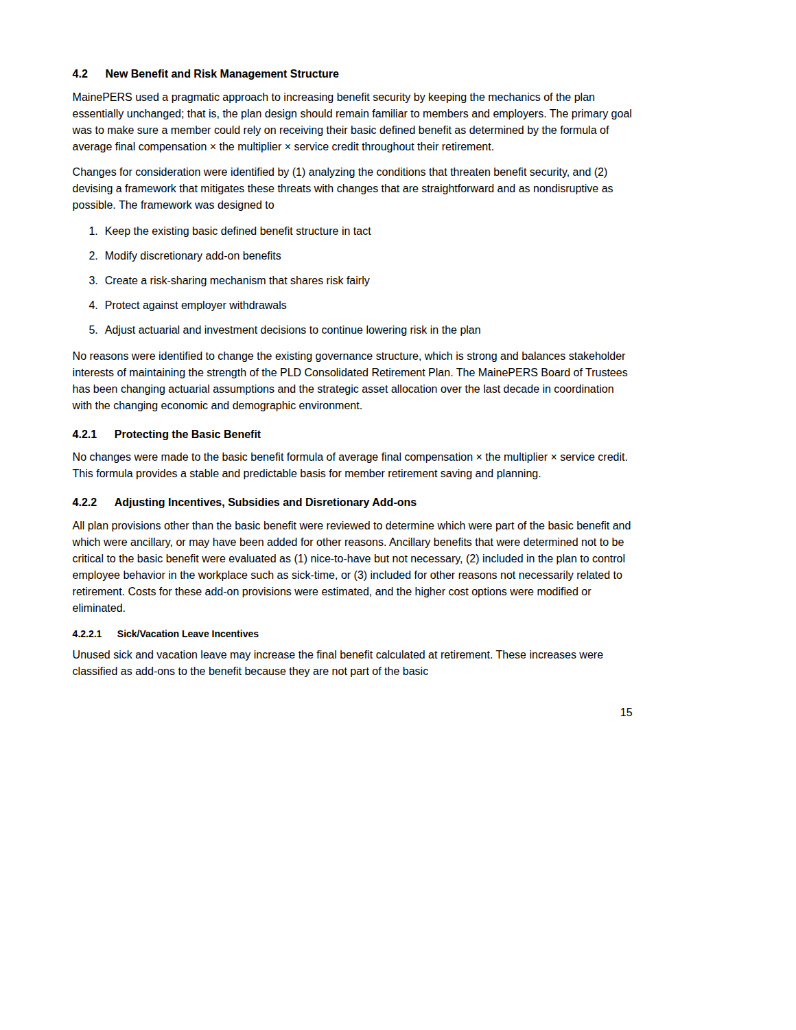4.2 New Benefit and Risk Management Structure
MainePERS used a pragmatic approach to increasing benefit security by keeping the mechanics of the plan essentially unchanged; that is, the plan design should remain familiar to members and employers. The primary goal was to make sure a member could rely on receiving their basic defined benefit as determined by the formula of average final compensation × the multiplier × service credit throughout their retirement.
Changes for consideration were identified by (1) analyzing the conditions that threaten benefit security, and (2) devising a framework that mitigates these threats with changes that are straightforward and as nondisruptive as possible. The framework was designed to
Keep the existing basic defined benefit structure in tact
Modify discretionary add-on benefits
Create a risk-sharing mechanism that shares risk fairly
Protect against employer withdrawals
Adjust actuarial and investment decisions to continue lowering risk in the plan
No reasons were identified to change the existing governance structure, which is strong and balances stakeholder interests of maintaining the strength of the PLD Consolidated Retirement Plan. The MainePERS Board of Trustees has been changing actuarial assumptions and the strategic asset allocation over the last decade in coordination with the changing economic and demographic environment.
4.2.1 Protecting the Basic Benefit
No changes were made to the basic benefit formula of average final compensation × the multiplier × service credit. This formula provides a stable and predictable basis for member retirement saving and planning.
4.2.2 Adjusting Incentives, Subsidies and Disretionary Add-ons
All plan provisions other than the basic benefit were reviewed to determine which were part of the basic benefit and which were ancillary, or may have been added for other reasons. Ancillary benefits that were determined not to be critical to the basic benefit were evaluated as (1) nice-to-have but not necessary, (2) included in the plan to control employee behavior in the workplace such as sick-time, or (3) included for other reasons not necessarily related to retirement. Costs for these add-on provisions were estimated, and the higher cost options were modified or eliminated.
4.2.2.1 Sick/Vacation Leave Incentives
Unused sick and vacation leave may increase the final benefit calculated at retirement. These increases were classified as add-ons to the benefit because they are not part of the basic
15